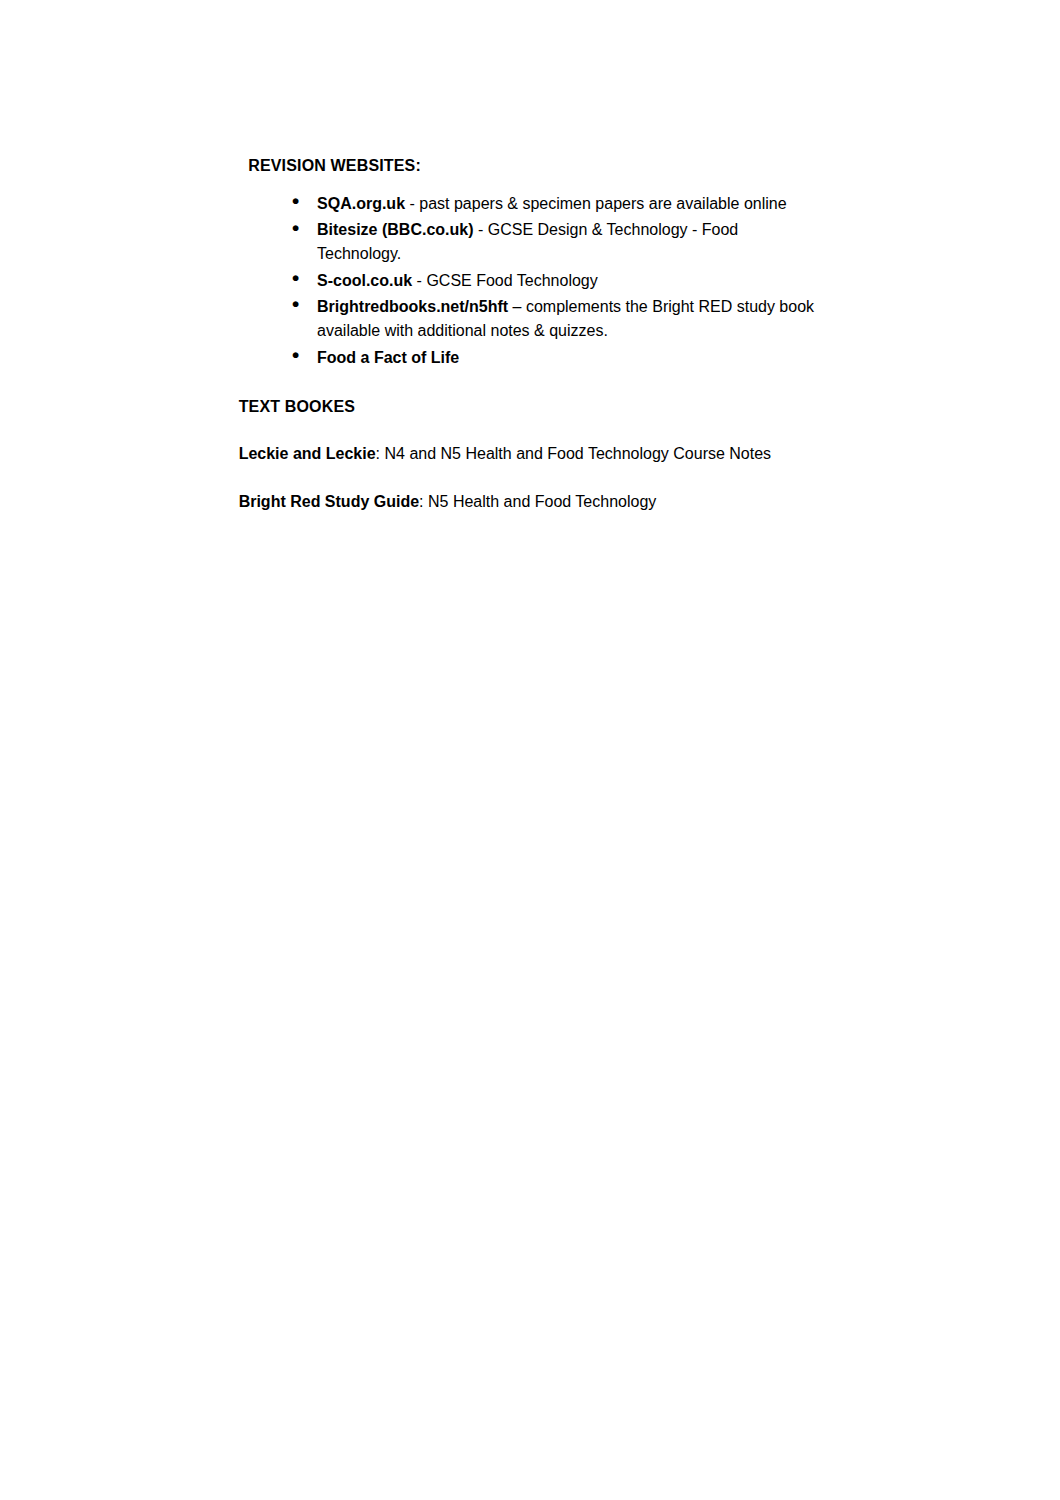REVISION WEBSITES:
SQA.org.uk - past papers & specimen papers are available online
Bitesize (BBC.co.uk) - GCSE Design & Technology - Food Technology.
S-cool.co.uk - GCSE Food Technology
Brightredbooks.net/n5hft – complements the Bright RED study book available with additional notes & quizzes.
Food a Fact of Life
TEXT BOOKES
Leckie and Leckie: N4 and N5 Health and Food Technology Course Notes
Bright Red Study Guide: N5 Health and Food Technology